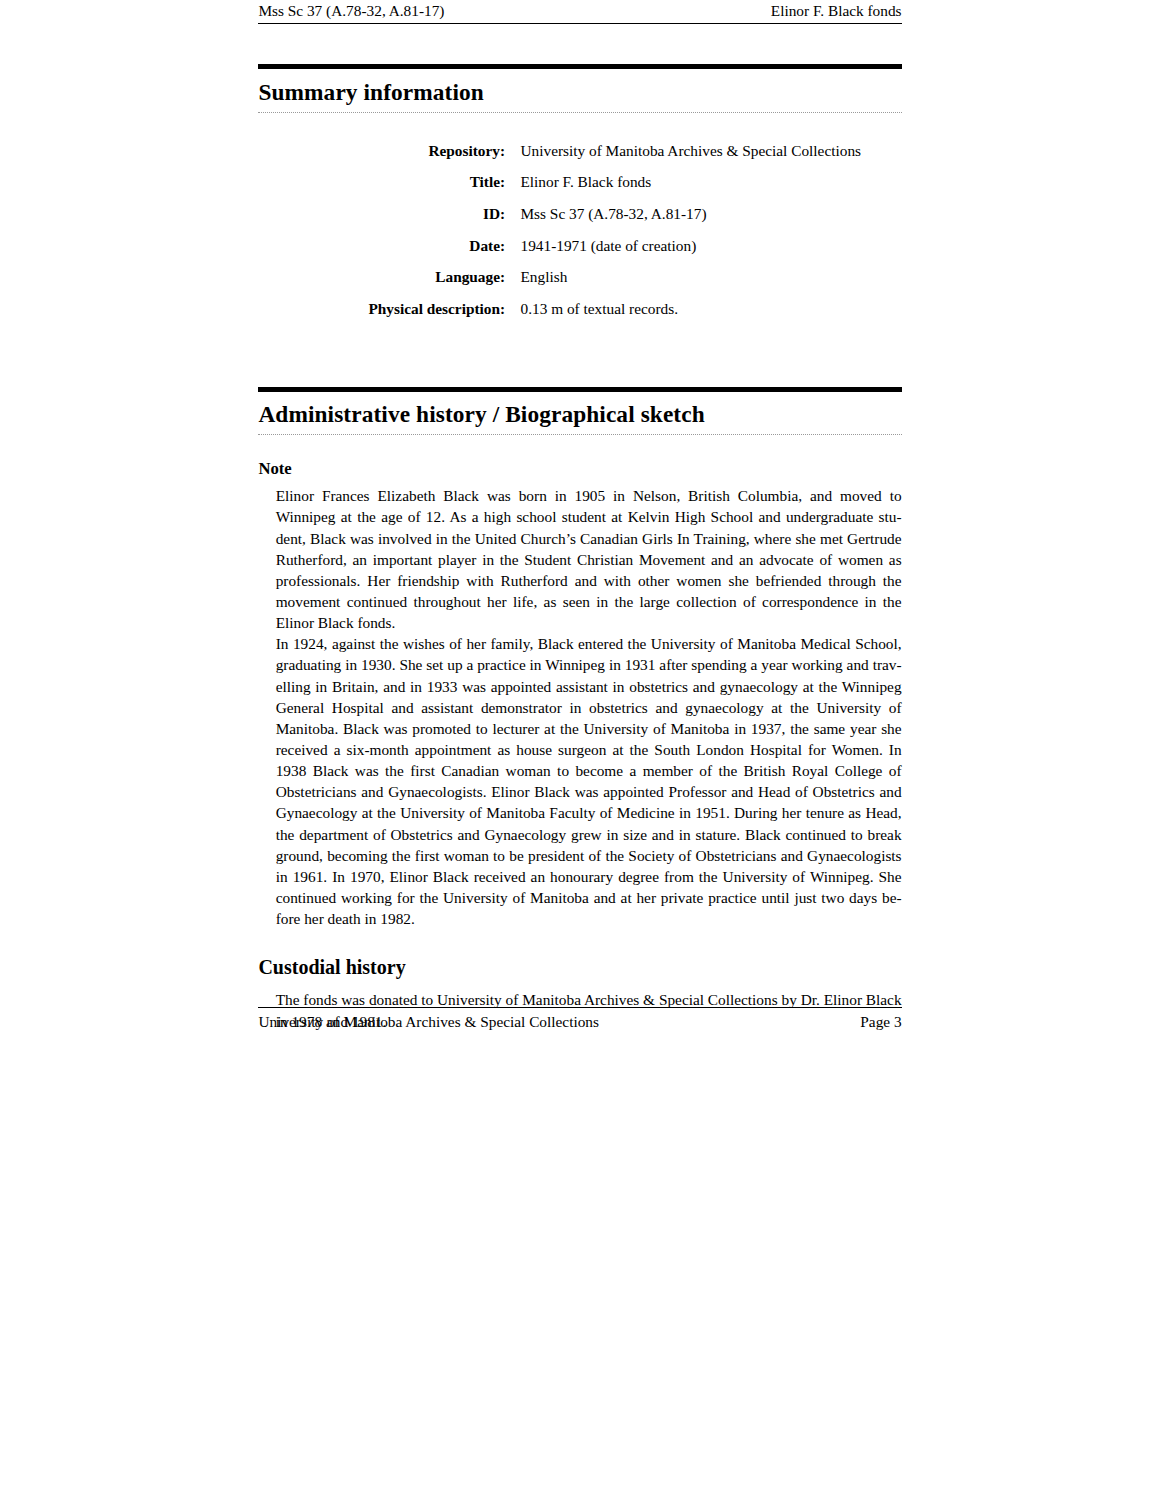Mss Sc 37 (A.78-32, A.81-17)
Elinor F. Black fonds
Summary information
| Repository: | University of Manitoba Archives & Special Collections |
| Title: | Elinor F. Black fonds |
| ID: | Mss Sc 37 (A.78-32, A.81-17) |
| Date: | 1941-1971 (date of creation) |
| Language: | English |
| Physical description: | 0.13 m of textual records. |
Administrative history / Biographical sketch
Note
Elinor Frances Elizabeth Black was born in 1905 in Nelson, British Columbia, and moved to Winnipeg at the age of 12. As a high school student at Kelvin High School and undergraduate student, Black was involved in the United Church’s Canadian Girls In Training, where she met Gertrude Rutherford, an important player in the Student Christian Movement and an advocate of women as professionals. Her friendship with Rutherford and with other women she befriended through the movement continued throughout her life, as seen in the large collection of correspondence in the Elinor Black fonds.
In 1924, against the wishes of her family, Black entered the University of Manitoba Medical School, graduating in 1930. She set up a practice in Winnipeg in 1931 after spending a year working and travelling in Britain, and in 1933 was appointed assistant in obstetrics and gynaecology at the Winnipeg General Hospital and assistant demonstrator in obstetrics and gynaecology at the University of Manitoba. Black was promoted to lecturer at the University of Manitoba in 1937, the same year she received a six-month appointment as house surgeon at the South London Hospital for Women. In 1938 Black was the first Canadian woman to become a member of the British Royal College of Obstetricians and Gynaecologists. Elinor Black was appointed Professor and Head of Obstetrics and Gynaecology at the University of Manitoba Faculty of Medicine in 1951. During her tenure as Head, the department of Obstetrics and Gynaecology grew in size and in stature. Black continued to break ground, becoming the first woman to be president of the Society of Obstetricians and Gynaecologists in 1961. In 1970, Elinor Black received an honourary degree from the University of Winnipeg. She continued working for the University of Manitoba and at her private practice until just two days before her death in 1982.
Custodial history
The fonds was donated to University of Manitoba Archives & Special Collections by Dr. Elinor Black in 1978 and 1981.
University of Manitoba Archives & Special Collections
Page 3